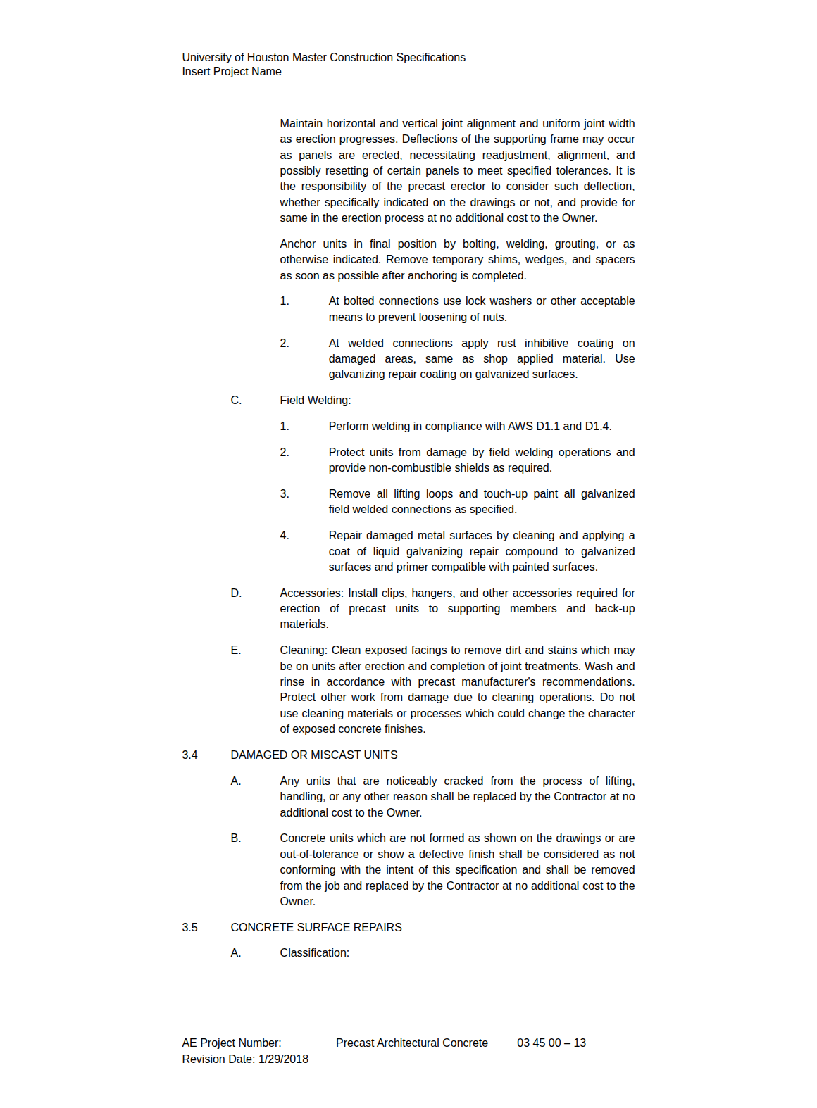University of Houston Master Construction Specifications
Insert Project Name
Maintain horizontal and vertical joint alignment and uniform joint width as erection progresses. Deflections of the supporting frame may occur as panels are erected, necessitating readjustment, alignment, and possibly resetting of certain panels to meet specified tolerances. It is the responsibility of the precast erector to consider such deflection, whether specifically indicated on the drawings or not, and provide for same in the erection process at no additional cost to the Owner.
Anchor units in final position by bolting, welding, grouting, or as otherwise indicated. Remove temporary shims, wedges, and spacers as soon as possible after anchoring is completed.
1. At bolted connections use lock washers or other acceptable means to prevent loosening of nuts.
2. At welded connections apply rust inhibitive coating on damaged areas, same as shop applied material. Use galvanizing repair coating on galvanized surfaces.
C. Field Welding:
1. Perform welding in compliance with AWS D1.1 and D1.4.
2. Protect units from damage by field welding operations and provide non-combustible shields as required.
3. Remove all lifting loops and touch-up paint all galvanized field welded connections as specified.
4. Repair damaged metal surfaces by cleaning and applying a coat of liquid galvanizing repair compound to galvanized surfaces and primer compatible with painted surfaces.
D. Accessories: Install clips, hangers, and other accessories required for erection of precast units to supporting members and back-up materials.
E. Cleaning: Clean exposed facings to remove dirt and stains which may be on units after erection and completion of joint treatments. Wash and rinse in accordance with precast manufacturer's recommendations. Protect other work from damage due to cleaning operations. Do not use cleaning materials or processes which could change the character of exposed concrete finishes.
3.4 DAMAGED OR MISCAST UNITS
A. Any units that are noticeably cracked from the process of lifting, handling, or any other reason shall be replaced by the Contractor at no additional cost to the Owner.
B. Concrete units which are not formed as shown on the drawings or are out-of-tolerance or show a defective finish shall be considered as not conforming with the intent of this specification and shall be removed from the job and replaced by the Contractor at no additional cost to the Owner.
3.5 CONCRETE SURFACE REPAIRS
A. Classification:
| AE Project Number: Revision Date: 1/29/2018 | Precast Architectural Concrete | 03 45 00 – 13 |